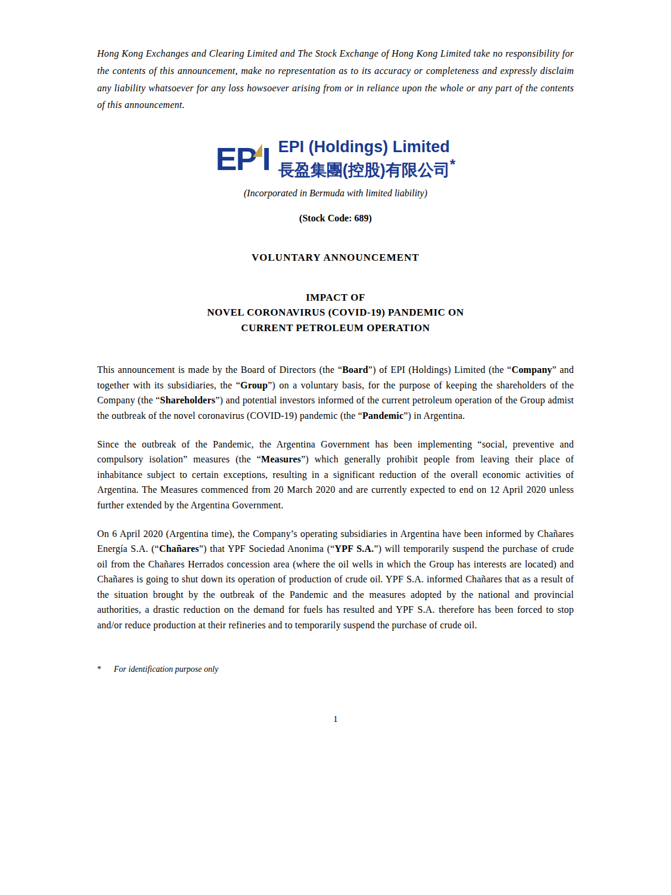Hong Kong Exchanges and Clearing Limited and The Stock Exchange of Hong Kong Limited take no responsibility for the contents of this announcement, make no representation as to its accuracy or completeness and expressly disclaim any liability whatsoever for any loss howsoever arising from or in reliance upon the whole or any part of the contents of this announcement.
EP I
EPI (Holdings) Limited
長盈集團(控股)有限公司*
(Incorporated in Bermuda with limited liability)
(Stock Code: 689)
VOLUNTARY ANNOUNCEMENT
IMPACT OF
NOVEL CORONAVIRUS (COVID-19) PANDEMIC ON
CURRENT PETROLEUM OPERATION
This announcement is made by the Board of Directors (the “Board”) of EPI (Holdings) Limited (the “Company” and together with its subsidiaries, the “Group”) on a voluntary basis, for the purpose of keeping the shareholders of the Company (the “Shareholders”) and potential investors informed of the current petroleum operation of the Group admist the outbreak of the novel coronavirus (COVID-19) pandemic (the “Pandemic”) in Argentina.
Since the outbreak of the Pandemic, the Argentina Government has been implementing “social, preventive and compulsory isolation” measures (the “Measures”) which generally prohibit people from leaving their place of inhabitance subject to certain exceptions, resulting in a significant reduction of the overall economic activities of Argentina. The Measures commenced from 20 March 2020 and are currently expected to end on 12 April 2020 unless further extended by the Argentina Government.
On 6 April 2020 (Argentina time), the Company’s operating subsidiaries in Argentina have been informed by Chañares Energía S.A. (“Chañares”) that YPF Sociedad Anonima (“YPF S.A.”) will temporarily suspend the purchase of crude oil from the Chañares Herrados concession area (where the oil wells in which the Group has interests are located) and Chañares is going to shut down its operation of production of crude oil. YPF S.A. informed Chañares that as a result of the situation brought by the outbreak of the Pandemic and the measures adopted by the national and provincial authorities, a drastic reduction on the demand for fuels has resulted and YPF S.A. therefore has been forced to stop and/or reduce production at their refineries and to temporarily suspend the purchase of crude oil.
*For identification purpose only
1